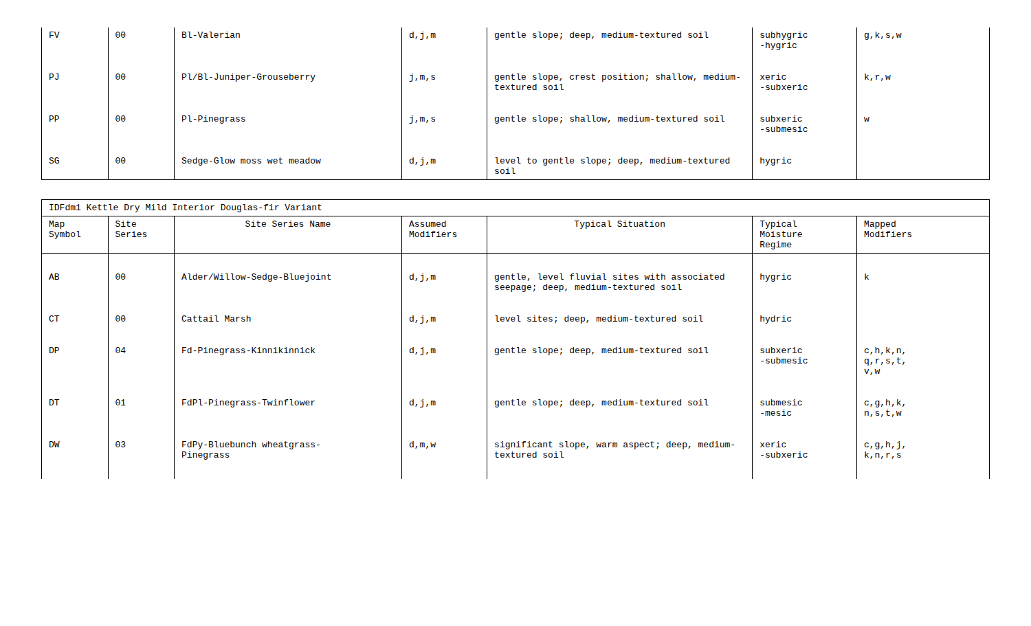| FV | 00 | Bl-Valerian | d,j,m | gentle slope; deep, medium-textured soil | subhygric -hygric | g,k,s,w |
| PJ | 00 | Pl/Bl-Juniper-Grouseberry | j,m,s | gentle slope, crest position; shallow, medium-textured soil | xeric -subxeric | k,r,w |
| PP | 00 | Pl-Pinegrass | j,m,s | gentle slope; shallow, medium-textured soil | subxeric -submesic | w |
| SG | 00 | Sedge-Glow moss wet meadow | d,j,m | level to gentle slope; deep, medium-textured soil | hygric | |
| IDFdm1 Kettle Dry Mild Interior Douglas-fir Variant |
| Map Symbol | Site Series | Site Series Name | Assumed Modifiers | Typical Situation | Typical Moisture Regime | Mapped Modifiers |
| AB | 00 | Alder/Willow-Sedge-Bluejoint | d,j,m | gentle, level fluvial sites with associated seepage; deep, medium-textured soil | hygric | k |
| CT | 00 | Cattail Marsh | d,j,m | level sites; deep, medium-textured soil | hydric | |
| DP | 04 | Fd-Pinegrass-Kinnikinnick | d,j,m | gentle slope; deep, medium-textured soil | subxeric -submesic | c,h,k,n, q,r,s,t, v,w |
| DT | 01 | FdPl-Pinegrass-Twinflower | d,j,m | gentle slope; deep, medium-textured soil | submesic -mesic | c,g,h,k, n,s,t,w |
| DW | 03 | FdPy-Bluebunch wheatgrass- Pinegrass | d,m,w | significant slope, warm aspect; deep, medium-textured soil | xeric -subxeric | c,g,h,j, k,n,r,s |